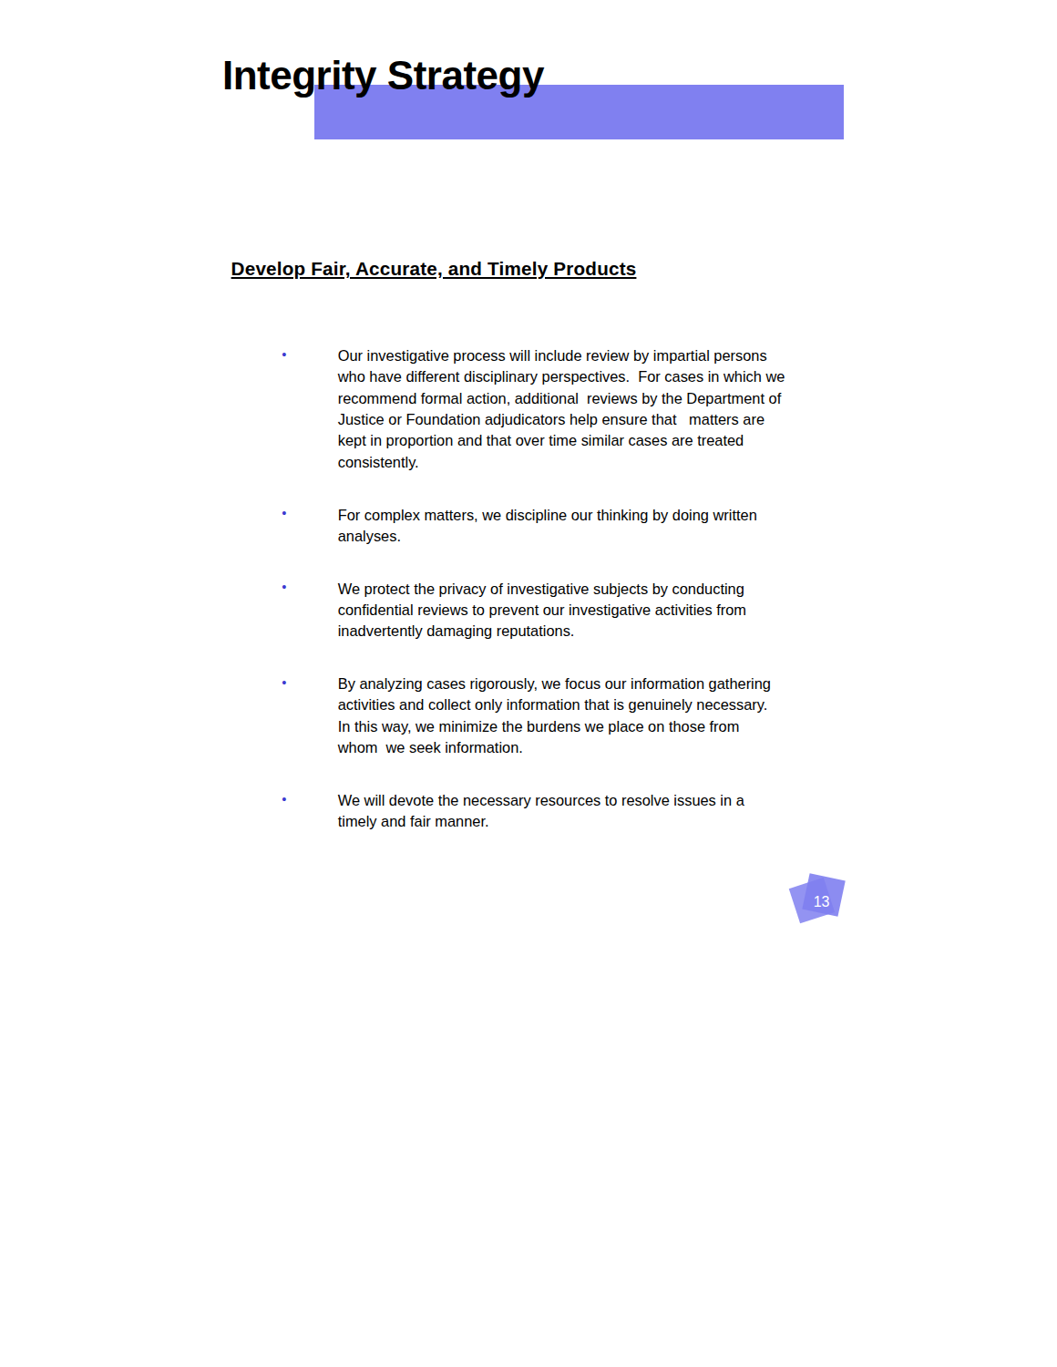Integrity Strategy
Develop Fair, Accurate, and Timely Products
Our investigative process will include review by impartial persons who have different disciplinary perspectives. For cases in which we recommend formal action, additional reviews by the Department of Justice or Foundation adjudicators help ensure that matters are kept in proportion and that over time similar cases are treated consistently.
For complex matters, we discipline our thinking by doing written analyses.
We protect the privacy of investigative subjects by conducting confidential reviews to prevent our investigative activities from inadvertently damaging reputations.
By analyzing cases rigorously, we focus our information gathering activities and collect only information that is genuinely necessary. In this way, we minimize the burdens we place on those from whom we seek information.
We will devote the necessary resources to resolve issues in a timely and fair manner.
13